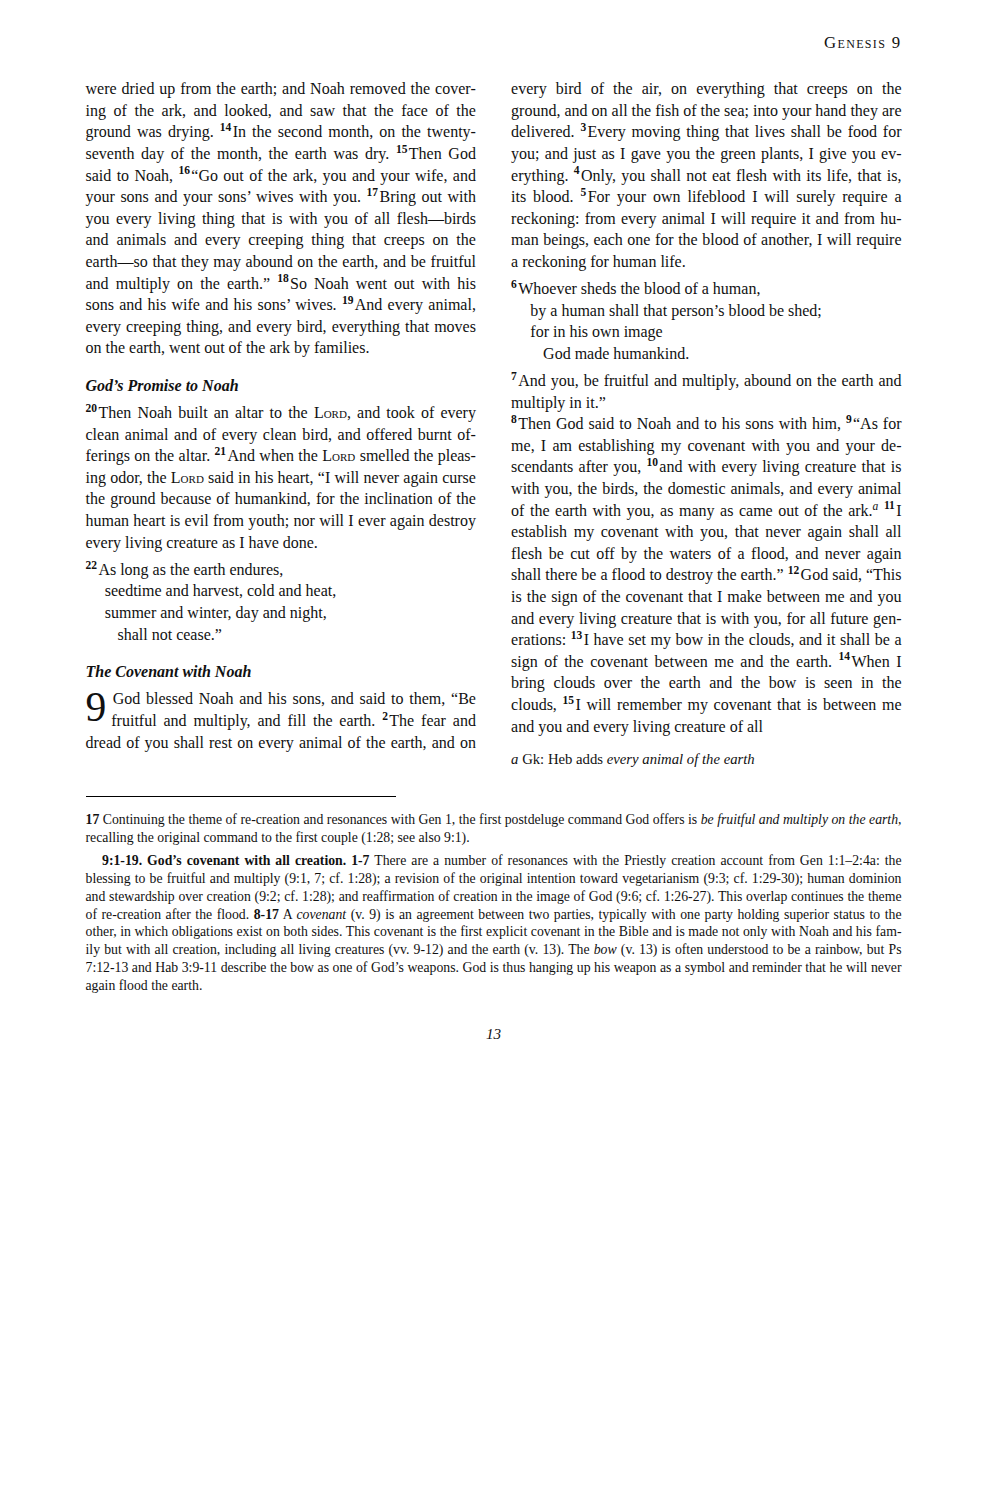Genesis 9
were dried up from the earth; and Noah removed the covering of the ark, and looked, and saw that the face of the ground was drying. 14 In the second month, on the twenty-seventh day of the month, the earth was dry. 15 Then God said to Noah, 16“Go out of the ark, you and your wife, and your sons and your sons’ wives with you. 17 Bring out with you every living thing that is with you of all flesh—birds and animals and every creeping thing that creeps on the earth—so that they may abound on the earth, and be fruitful and multiply on the earth.” 18 So Noah went out with his sons and his wife and his sons’ wives. 19 And every animal, every creeping thing, and every bird, everything that moves on the earth, went out of the ark by families.
God’s Promise to Noah
20 Then Noah built an altar to the Lord, and took of every clean animal and of every clean bird, and offered burnt offerings on the altar. 21 And when the Lord smelled the pleasing odor, the Lord said in his heart, “I will never again curse the ground because of humankind, for the inclination of the human heart is evil from youth; nor will I ever again destroy every living creature as I have done.
22 As long as the earth endures, seedtime and harvest, cold and heat, summer and winter, day and night, shall not cease.”
The Covenant with Noah
9 God blessed Noah and his sons, and said to them, “Be fruitful and multiply, and fill the earth. 2 The fear and dread of you shall rest on every animal of the earth, and on every bird of the air, on everything that creeps on the ground, and on all the fish of the sea; into your hand they are delivered. 3 Every moving thing that lives shall be food for you; and just as I gave you the green plants, I give you everything. 4 Only, you shall not eat flesh with its life, that is, its blood. 5 For your own lifeblood I will surely require a reckoning: from every animal I will require it and from human beings, each one for the blood of another, I will require a reckoning for human life.
6 Whoever sheds the blood of a human, by a human shall that person’s blood be shed; for in his own image God made humankind.
7 And you, be fruitful and multiply, abound on the earth and multiply in it.”
8 Then God said to Noah and to his sons with him, 9“As for me, I am establishing my covenant with you and your descendants after you, 10and with every living creature that is with you, the birds, the domestic animals, and every animal of the earth with you, as many as came out of the ark.a 11 I establish my covenant with you, that never again shall all flesh be cut off by the waters of a flood, and never again shall there be a flood to destroy the earth.” 12 God said, “This is the sign of the covenant that I make between me and you and every living creature that is with you, for all future generations: 13 I have set my bow in the clouds, and it shall be a sign of the covenant between me and the earth. 14 When I bring clouds over the earth and the bow is seen in the clouds, 15 I will remember my covenant that is between me and you and every living creature of all
a Gk: Heb adds every animal of the earth
17 Continuing the theme of re-creation and resonances with Gen 1, the first postdeluge command God offers is be fruitful and multiply on the earth, recalling the original command to the first couple (1:28; see also 9:1).
9:1-19. God’s covenant with all creation. 1-7 There are a number of resonances with the Priestly creation account from Gen 1:1–2:4a: the blessing to be fruitful and multiply (9:1, 7; cf. 1:28); a revision of the original intention toward vegetarianism (9:3; cf. 1:29-30); human dominion and stewardship over creation (9:2; cf. 1:28); and reaffirmation of creation in the image of God (9:6; cf. 1:26-27). This overlap continues the theme of re-creation after the flood. 8-17 A covenant (v. 9) is an agreement between two parties, typically with one party holding superior status to the other, in which obligations exist on both sides. This covenant is the first explicit covenant in the Bible and is made not only with Noah and his family but with all creation, including all living creatures (vv. 9-12) and the earth (v. 13). The bow (v. 13) is often understood to be a rainbow, but Ps 7:12-13 and Hab 3:9-11 describe the bow as one of God’s weapons. God is thus hanging up his weapon as a symbol and reminder that he will never again flood the earth.
13